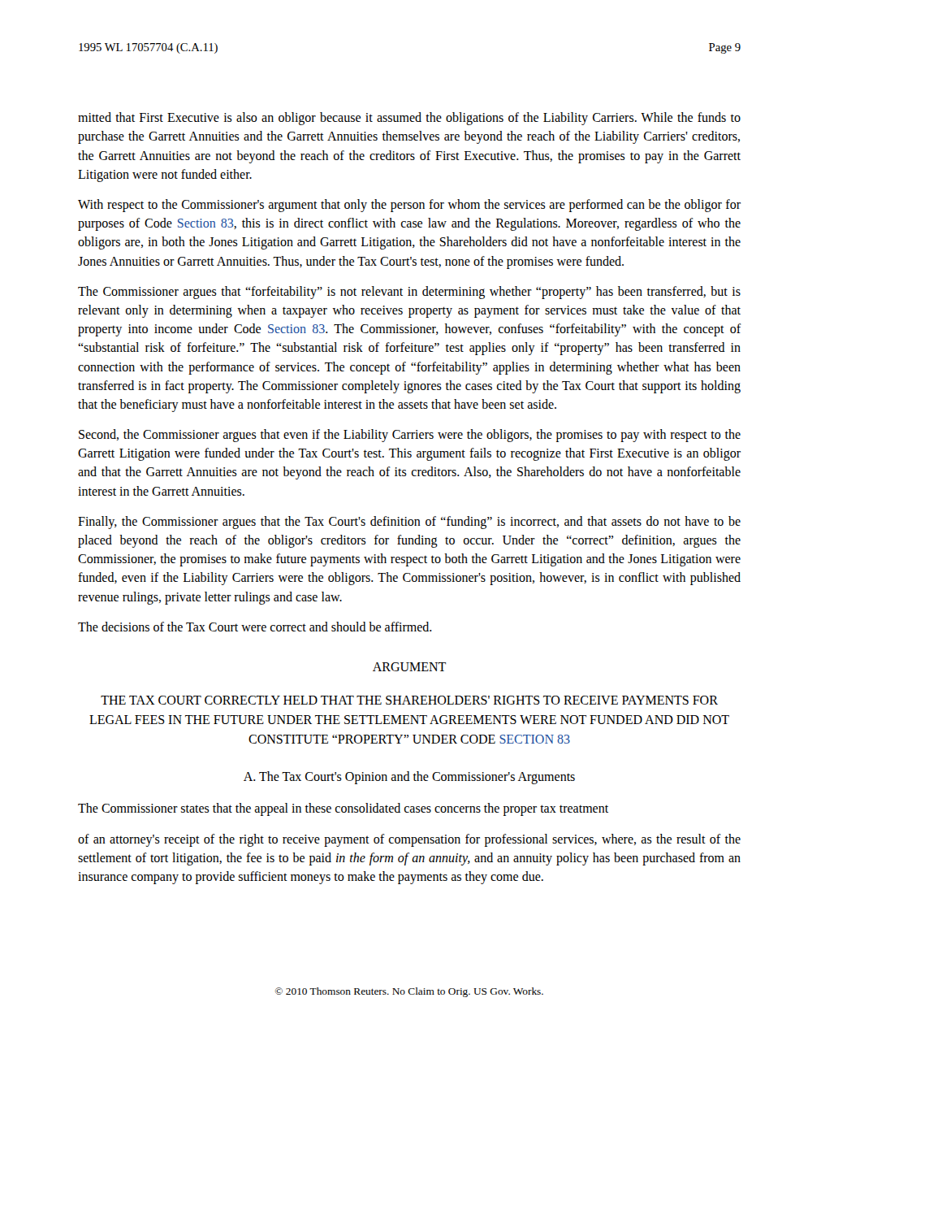1995 WL 17057704 (C.A.11) Page 9
mitted that First Executive is also an obligor because it assumed the obligations of the Liability Carriers. While the funds to purchase the Garrett Annuities and the Garrett Annuities themselves are beyond the reach of the Liability Carriers' creditors, the Garrett Annuities are not beyond the reach of the creditors of First Executive. Thus, the promises to pay in the Garrett Litigation were not funded either.
With respect to the Commissioner's argument that only the person for whom the services are performed can be the obligor for purposes of Code Section 83, this is in direct conflict with case law and the Regulations. Moreover, regardless of who the obligors are, in both the Jones Litigation and Garrett Litigation, the Shareholders did not have a nonforfeitable interest in the Jones Annuities or Garrett Annuities. Thus, under the Tax Court's test, none of the promises were funded.
The Commissioner argues that “forfeitability” is not relevant in determining whether “property” has been transferred, but is relevant only in determining when a taxpayer who receives property as payment for services must take the value of that property into income under Code Section 83. The Commissioner, however, confuses “forfeitability” with the concept of “substantial risk of forfeiture.” The “substantial risk of forfeiture” test applies only if “property” has been transferred in connection with the performance of services. The concept of “forfeitability” applies in determining whether what has been transferred is in fact property. The Commissioner completely ignores the cases cited by the Tax Court that support its holding that the beneficiary must have a nonforfeitable interest in the assets that have been set aside.
Second, the Commissioner argues that even if the Liability Carriers were the obligors, the promises to pay with respect to the Garrett Litigation were funded under the Tax Court's test. This argument fails to recognize that First Executive is an obligor and that the Garrett Annuities are not beyond the reach of its creditors. Also, the Shareholders do not have a nonforfeitable interest in the Garrett Annuities.
Finally, the Commissioner argues that the Tax Court's definition of “funding” is incorrect, and that assets do not have to be placed beyond the reach of the obligor's creditors for funding to occur. Under the “correct” definition, argues the Commissioner, the promises to make future payments with respect to both the Garrett Litigation and the Jones Litigation were funded, even if the Liability Carriers were the obligors. The Commissioner's position, however, is in conflict with published revenue rulings, private letter rulings and case law.
The decisions of the Tax Court were correct and should be affirmed.
Argument
THE TAX COURT CORRECTLY HELD THAT THE SHAREHOLDERS' RIGHTS TO RECEIVE PAYMENTS FOR LEGAL FEES IN THE FUTURE UNDER THE SETTLEMENT AGREEMENTS WERE NOT FUNDED AND DID NOT CONSTITUTE “PROPERTY” UNDER CODE SECTION 83
A. The Tax Court's Opinion and the Commissioner's Arguments
The Commissioner states that the appeal in these consolidated cases concerns the proper tax treatment
of an attorney's receipt of the right to receive payment of compensation for professional services, where, as the result of the settlement of tort litigation, the fee is to be paid in the form of an annuity, and an annuity policy has been purchased from an insurance company to provide sufficient moneys to make the payments as they come due.
© 2010 Thomson Reuters. No Claim to Orig. US Gov. Works.